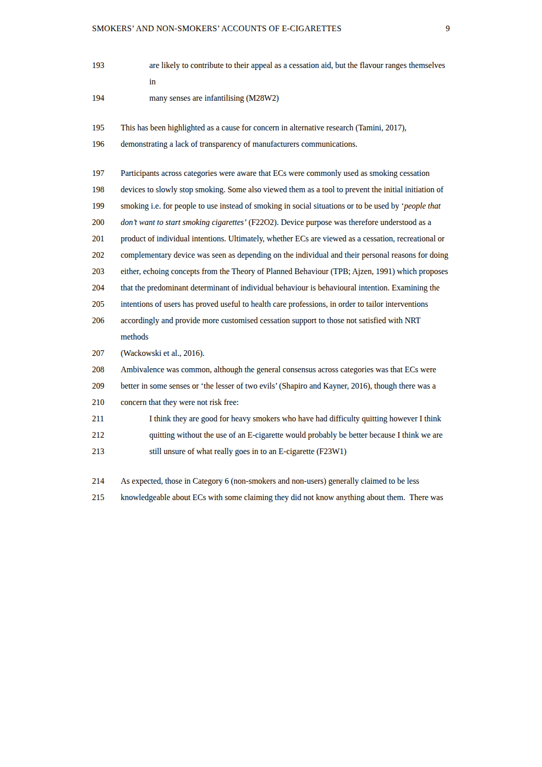Smokers’ and Non-Smokers’ Accounts of E-Cigarettes 9
193 are likely to contribute to their appeal as a cessation aid, but the flavour ranges themselves in
194 many senses are infantilising (M28W2)
195 This has been highlighted as a cause for concern in alternative research (Tamini, 2017),
196 demonstrating a lack of transparency of manufacturers communications.
197 Participants across categories were aware that ECs were commonly used as smoking cessation
198 devices to slowly stop smoking. Some also viewed them as a tool to prevent the initial initiation of
199 smoking i.e. for people to use instead of smoking in social situations or to be used by ‘people that
200 don’t want to start smoking cigarettes’ (F22O2). Device purpose was therefore understood as a
201 product of individual intentions. Ultimately, whether ECs are viewed as a cessation, recreational or
202 complementary device was seen as depending on the individual and their personal reasons for doing
203 either, echoing concepts from the Theory of Planned Behaviour (TPB; Ajzen, 1991) which proposes
204 that the predominant determinant of individual behaviour is behavioural intention. Examining the
205 intentions of users has proved useful to health care professions, in order to tailor interventions
206 accordingly and provide more customised cessation support to those not satisfied with NRT methods
207 (Wackowski et al., 2016).
208 Ambivalence was common, although the general consensus across categories was that ECs were
209 better in some senses or ‘the lesser of two evils’ (Shapiro and Kayner, 2016), though there was a
210 concern that they were not risk free:
211 I think they are good for heavy smokers who have had difficulty quitting however I think
212 quitting without the use of an E-cigarette would probably be better because I think we are
213 still unsure of what really goes in to an E-cigarette (F23W1)
214 As expected, those in Category 6 (non-smokers and non-users) generally claimed to be less
215 knowledgeable about ECs with some claiming they did not know anything about them. There was